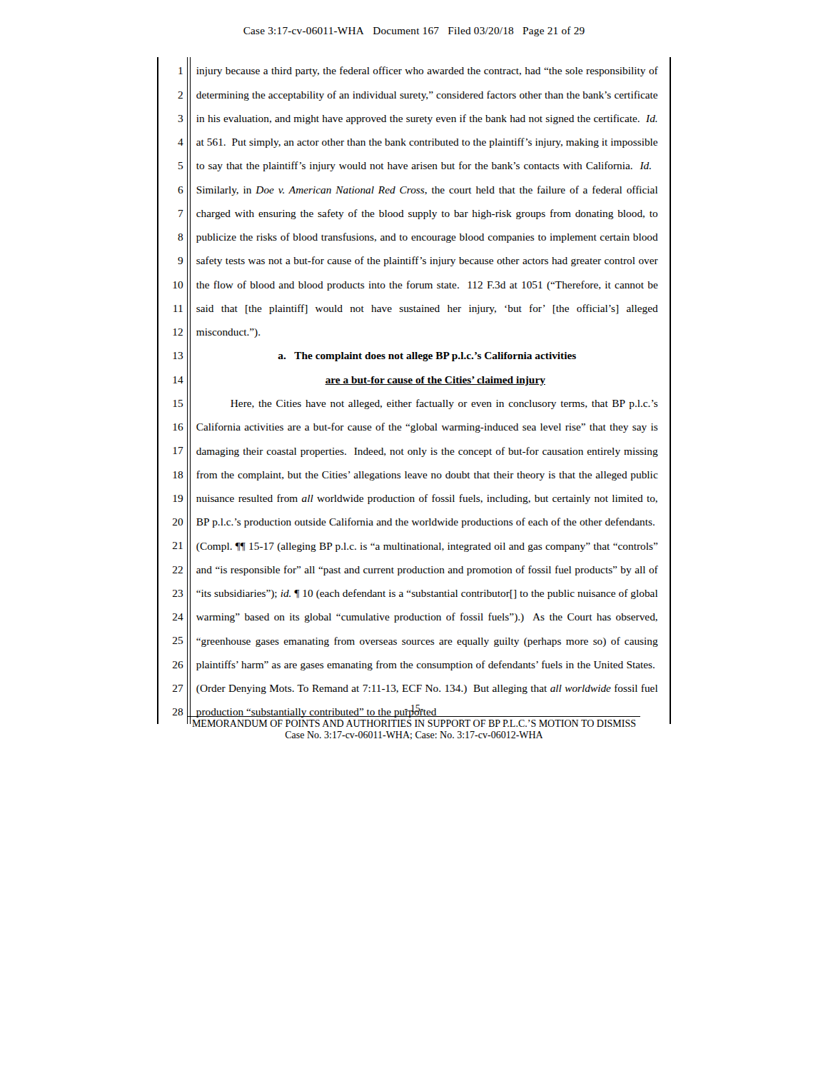Case 3:17-cv-06011-WHA Document 167 Filed 03/20/18 Page 21 of 29
1
2
3
4
5
6
7
8
9
10
11
12
13
14
15
16
17
18
19
20
21
22
23
24
25
26
27
28
injury because a third party, the federal officer who awarded the contract, had “the sole responsibility of determining the acceptability of an individual surety,” considered factors other than the bank’s certificate in his evaluation, and might have approved the surety even if the bank had not signed the certificate. Id. at 561. Put simply, an actor other than the bank contributed to the plaintiff’s injury, making it impossible to say that the plaintiff’s injury would not have arisen but for the bank’s contacts with California. Id. Similarly, in Doe v. American National Red Cross, the court held that the failure of a federal official charged with ensuring the safety of the blood supply to bar high-risk groups from donating blood, to publicize the risks of blood transfusions, and to encourage blood companies to implement certain blood safety tests was not a but-for cause of the plaintiff’s injury because other actors had greater control over the flow of blood and blood products into the forum state. 112 F.3d at 1051 (“Therefore, it cannot be said that [the plaintiff] would not have sustained her injury, ‘but for’ [the official’s] alleged misconduct.”).
a. The complaint does not allege BP p.l.c.’s California activities
are a but-for cause of the Cities’ claimed injury
Here, the Cities have not alleged, either factually or even in conclusory terms, that BP p.l.c.’s California activities are a but-for cause of the “global warming-induced sea level rise” that they say is damaging their coastal properties. Indeed, not only is the concept of but-for causation entirely missing from the complaint, but the Cities’ allegations leave no doubt that their theory is that the alleged public nuisance resulted from all worldwide production of fossil fuels, including, but certainly not limited to, BP p.l.c.’s production outside California and the worldwide productions of each of the other defendants. (Compl. ¶¶ 15-17 (alleging BP p.l.c. is “a multinational, integrated oil and gas company” that “controls” and “is responsible for” all “past and current production and promotion of fossil fuel products” by all of “its subsidiaries”); id. ¶ 10 (each defendant is a “substantial contributor[] to the public nuisance of global warming” based on its global “cumulative production of fossil fuels”).) As the Court has observed, “greenhouse gases emanating from overseas sources are equally guilty (perhaps more so) of causing plaintiffs’ harm” as are gases emanating from the consumption of defendants’ fuels in the United States. (Order Denying Mots. To Remand at 7:11-13, ECF No. 134.) But alleging that all worldwide fossil fuel production “substantially contributed” to the purported
- 15-
MEMORANDUM OF POINTS AND AUTHORITIES IN SUPPORT OF BP P.L.C.’S MOTION TO DISMISS
Case No. 3:17-cv-06011-WHA; Case: No. 3:17-cv-06012-WHA